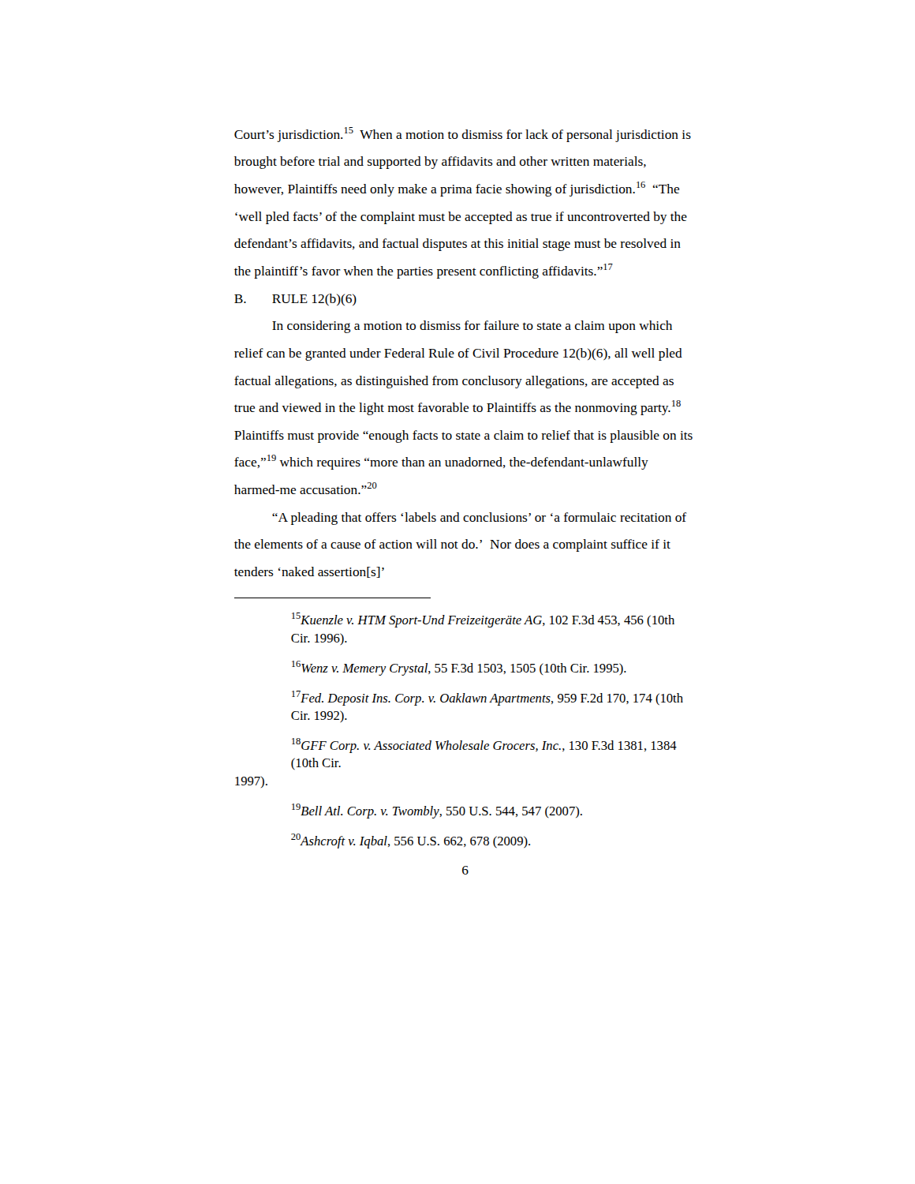Court’s jurisdiction.15 When a motion to dismiss for lack of personal jurisdiction is brought before trial and supported by affidavits and other written materials, however, Plaintiffs need only make a prima facie showing of jurisdiction.16 “The ‘well pled facts’ of the complaint must be accepted as true if uncontroverted by the defendant’s affidavits, and factual disputes at this initial stage must be resolved in the plaintiff’s favor when the parties present conflicting affidavits.”17
B. RULE 12(b)(6)
In considering a motion to dismiss for failure to state a claim upon which relief can be granted under Federal Rule of Civil Procedure 12(b)(6), all well pled factual allegations, as distinguished from conclusory allegations, are accepted as true and viewed in the light most favorable to Plaintiffs as the nonmoving party.18 Plaintiffs must provide “enough facts to state a claim to relief that is plausible on its face,”19 which requires “more than an unadorned, the-defendant-unlawfully harmed-me accusation.”20
“A pleading that offers ‘labels and conclusions’ or ‘a formulaic recitation of the elements of a cause of action will not do.’ Nor does a complaint suffice if it tenders ‘naked assertion[s]’
15 Kuenzle v. HTM Sport-Und Freizeitgeräte AG, 102 F.3d 453, 456 (10th Cir. 1996).
16 Wenz v. Memery Crystal, 55 F.3d 1503, 1505 (10th Cir. 1995).
17 Fed. Deposit Ins. Corp. v. Oaklawn Apartments, 959 F.2d 170, 174 (10th Cir. 1992).
18 GFF Corp. v. Associated Wholesale Grocers, Inc., 130 F.3d 1381, 1384 (10th Cir.1997).
19 Bell Atl. Corp. v. Twombly, 550 U.S. 544, 547 (2007).
20 Ashcroft v. Iqbal, 556 U.S. 662, 678 (2009).
6